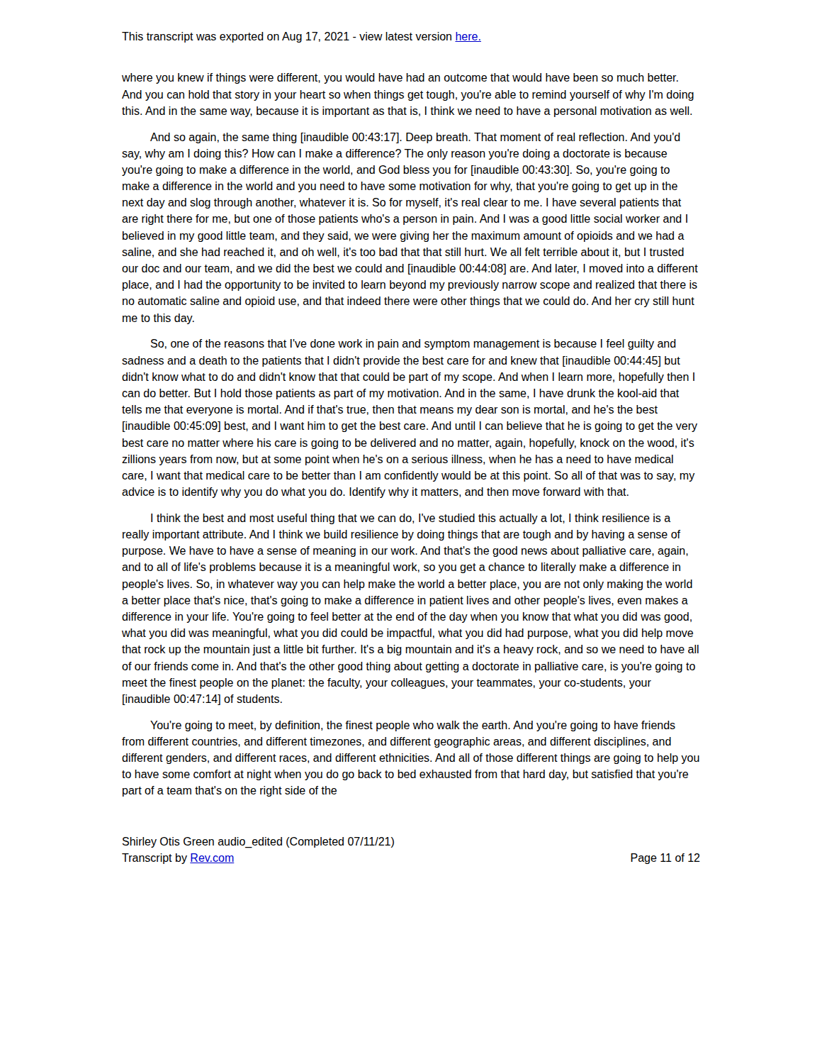This transcript was exported on Aug 17, 2021 - view latest version here.
where you knew if things were different, you would have had an outcome that would have been so much better. And you can hold that story in your heart so when things get tough, you're able to remind yourself of why I'm doing this. And in the same way, because it is important as that is, I think we need to have a personal motivation as well.
And so again, the same thing [inaudible 00:43:17]. Deep breath. That moment of real reflection. And you'd say, why am I doing this? How can I make a difference? The only reason you're doing a doctorate is because you're going to make a difference in the world, and God bless you for [inaudible 00:43:30]. So, you're going to make a difference in the world and you need to have some motivation for why, that you're going to get up in the next day and slog through another, whatever it is. So for myself, it's real clear to me. I have several patients that are right there for me, but one of those patients who's a person in pain. And I was a good little social worker and I believed in my good little team, and they said, we were giving her the maximum amount of opioids and we had a saline, and she had reached it, and oh well, it's too bad that that still hurt. We all felt terrible about it, but I trusted our doc and our team, and we did the best we could and [inaudible 00:44:08] are. And later, I moved into a different place, and I had the opportunity to be invited to learn beyond my previously narrow scope and realized that there is no automatic saline and opioid use, and that indeed there were other things that we could do. And her cry still hunt me to this day.
So, one of the reasons that I've done work in pain and symptom management is because I feel guilty and sadness and a death to the patients that I didn't provide the best care for and knew that [inaudible 00:44:45] but didn't know what to do and didn't know that that could be part of my scope. And when I learn more, hopefully then I can do better. But I hold those patients as part of my motivation. And in the same, I have drunk the kool-aid that tells me that everyone is mortal. And if that's true, then that means my dear son is mortal, and he's the best [inaudible 00:45:09] best, and I want him to get the best care. And until I can believe that he is going to get the very best care no matter where his care is going to be delivered and no matter, again, hopefully, knock on the wood, it's zillions years from now, but at some point when he's on a serious illness, when he has a need to have medical care, I want that medical care to be better than I am confidently would be at this point. So all of that was to say, my advice is to identify why you do what you do. Identify why it matters, and then move forward with that.
I think the best and most useful thing that we can do, I've studied this actually a lot, I think resilience is a really important attribute. And I think we build resilience by doing things that are tough and by having a sense of purpose. We have to have a sense of meaning in our work. And that's the good news about palliative care, again, and to all of life's problems because it is a meaningful work, so you get a chance to literally make a difference in people's lives. So, in whatever way you can help make the world a better place, you are not only making the world a better place that's nice, that's going to make a difference in patient lives and other people's lives, even makes a difference in your life. You're going to feel better at the end of the day when you know that what you did was good, what you did was meaningful, what you did could be impactful, what you did had purpose, what you did help move that rock up the mountain just a little bit further. It's a big mountain and it's a heavy rock, and so we need to have all of our friends come in. And that's the other good thing about getting a doctorate in palliative care, is you're going to meet the finest people on the planet: the faculty, your colleagues, your teammates, your co-students, your [inaudible 00:47:14] of students.
You're going to meet, by definition, the finest people who walk the earth. And you're going to have friends from different countries, and different timezones, and different geographic areas, and different disciplines, and different genders, and different races, and different ethnicities. And all of those different things are going to help you to have some comfort at night when you do go back to bed exhausted from that hard day, but satisfied that you're part of a team that's on the right side of the
Shirley Otis Green audio_edited (Completed 07/11/21)
Transcript by Rev.com
Page 11 of 12